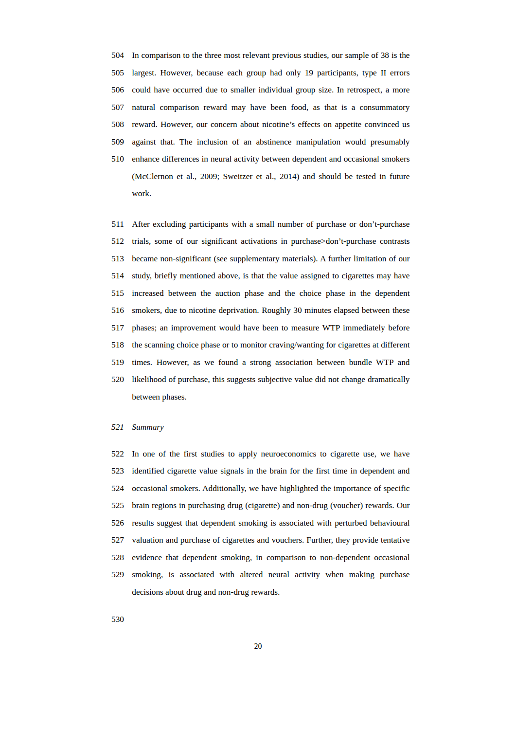504
505
506
507
508
509
510 In comparison to the three most relevant previous studies, our sample of 38 is the largest. However, because each group had only 19 participants, type II errors could have occurred due to smaller individual group size. In retrospect, a more natural comparison reward may have been food, as that is a consummatory reward. However, our concern about nicotine’s effects on appetite convinced us against that. The inclusion of an abstinence manipulation would presumably enhance differences in neural activity between dependent and occasional smokers (McClernon et al., 2009; Sweitzer et al., 2014) and should be tested in future work.
511
512
513
514
515
516
517
518
519
520 After excluding participants with a small number of purchase or don’t-purchase trials, some of our significant activations in purchase>don’t-purchase contrasts became non-significant (see supplementary materials). A further limitation of our study, briefly mentioned above, is that the value assigned to cigarettes may have increased between the auction phase and the choice phase in the dependent smokers, due to nicotine deprivation. Roughly 30 minutes elapsed between these phases; an improvement would have been to measure WTP immediately before the scanning choice phase or to monitor craving/wanting for cigarettes at different times. However, as we found a strong association between bundle WTP and likelihood of purchase, this suggests subjective value did not change dramatically between phases.
521 Summary
522
523
524
525
526
527
528
529 In one of the first studies to apply neuroeconomics to cigarette use, we have identified cigarette value signals in the brain for the first time in dependent and occasional smokers. Additionally, we have highlighted the importance of specific brain regions in purchasing drug (cigarette) and non-drug (voucher) rewards. Our results suggest that dependent smoking is associated with perturbed behavioural valuation and purchase of cigarettes and vouchers. Further, they provide tentative evidence that dependent smoking, in comparison to non-dependent occasional smoking, is associated with altered neural activity when making purchase decisions about drug and non-drug rewards.
530
20